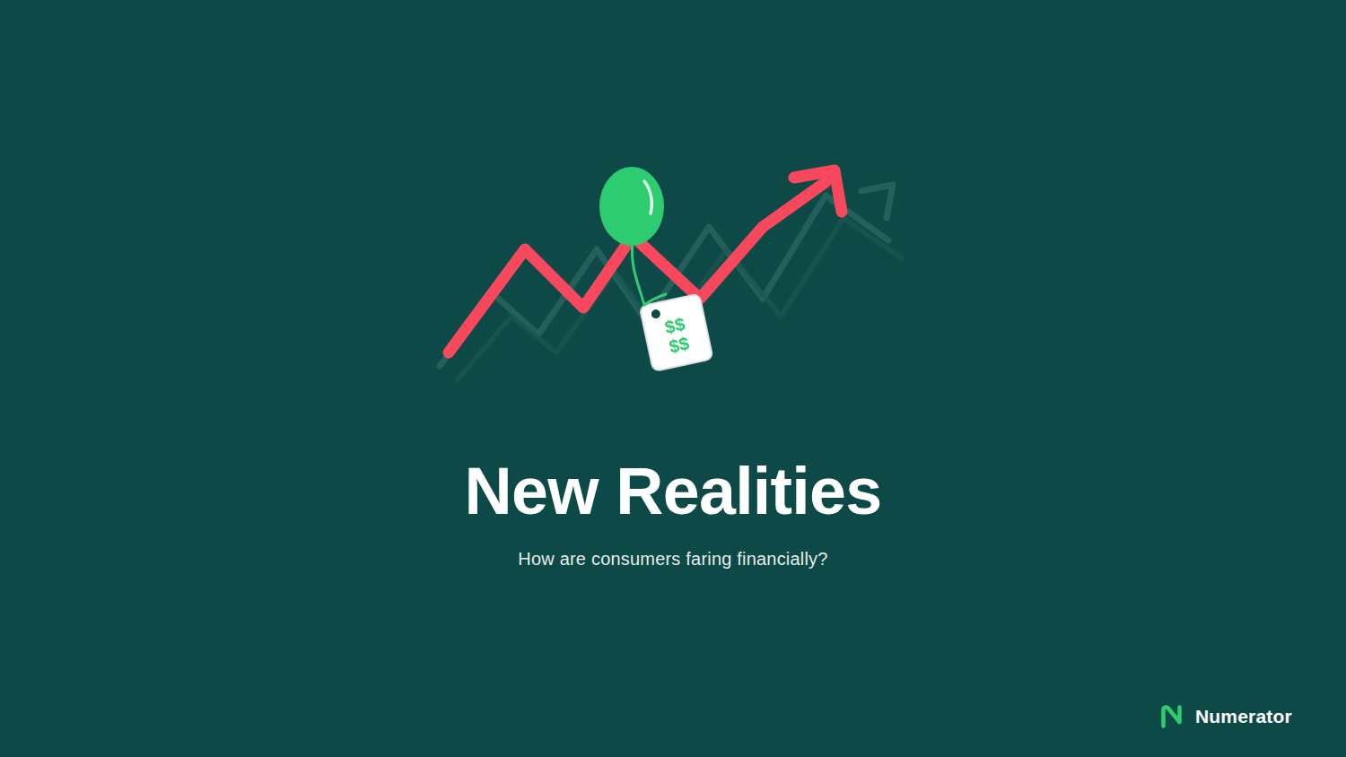$$ $$
New Realities
How are consumers faring financially?
Numerator